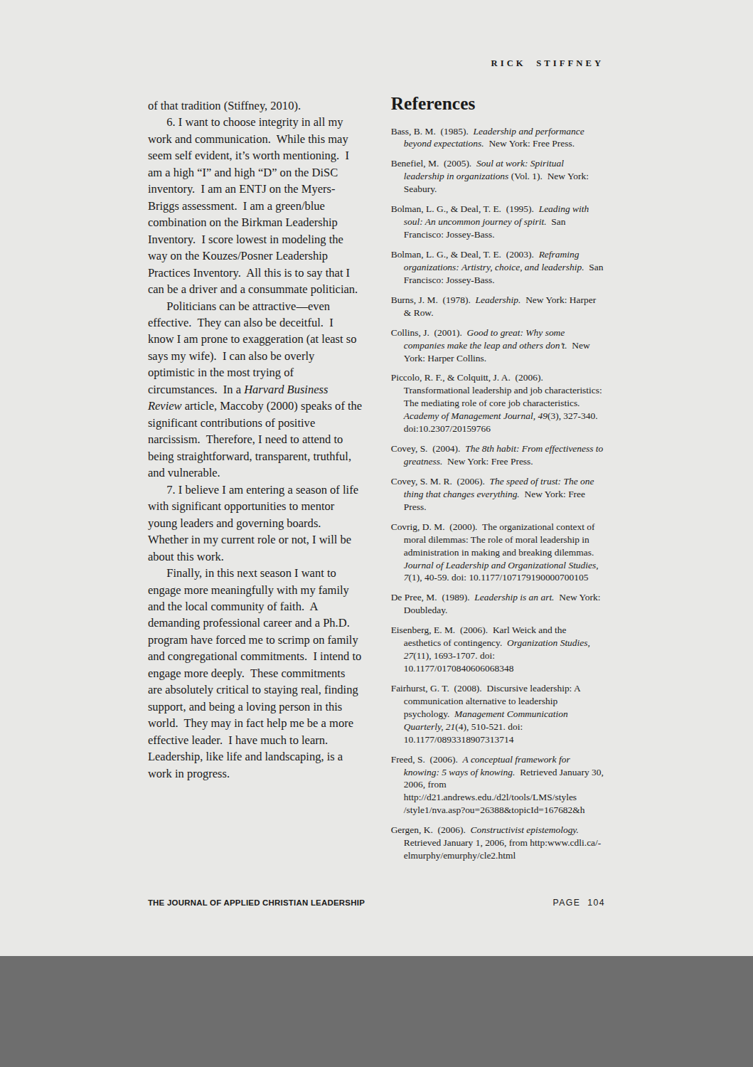RICK STIFFNEY
of that tradition (Stiffney, 2010).
6. I want to choose integrity in all my work and communication. While this may seem self evident, it’s worth mentioning. I am a high “I” and high “D” on the DiSC inventory. I am an ENTJ on the Myers-Briggs assessment. I am a green/blue combination on the Birkman Leadership Inventory. I score lowest in modeling the way on the Kouzes/Posner Leadership Practices Inventory. All this is to say that I can be a driver and a consummate politician.
Politicians can be attractive—even effective. They can also be deceitful. I know I am prone to exaggeration (at least so says my wife). I can also be overly optimistic in the most trying of circumstances. In a Harvard Business Review article, Maccoby (2000) speaks of the significant contributions of positive narcissism. Therefore, I need to attend to being straightforward, transparent, truthful, and vulnerable.
7. I believe I am entering a season of life with significant opportunities to mentor young leaders and governing boards. Whether in my current role or not, I will be about this work.
Finally, in this next season I want to engage more meaningfully with my family and the local community of faith. A demanding professional career and a Ph.D. program have forced me to scrimp on family and congregational commitments. I intend to engage more deeply. These commitments are absolutely critical to staying real, finding support, and being a loving person in this world. They may in fact help me be a more effective leader. I have much to learn. Leadership, like life and landscaping, is a work in progress.
References
Bass, B. M. (1985). Leadership and performance beyond expectations. New York: Free Press.
Benefiel, M. (2005). Soul at work: Spiritual leadership in organizations (Vol. 1). New York: Seabury.
Bolman, L. G., & Deal, T. E. (1995). Leading with soul: An uncommon journey of spirit. San Francisco: Jossey-Bass.
Bolman, L. G., & Deal, T. E. (2003). Reframing organizations: Artistry, choice, and leadership. San Francisco: Jossey-Bass.
Burns, J. M. (1978). Leadership. New York: Harper & Row.
Collins, J. (2001). Good to great: Why some companies make the leap and others don’t. New York: Harper Collins.
Piccolo, R. F., & Colquitt, J. A. (2006). Transformational leadership and job characteristics: The mediating role of core job characteristics. Academy of Management Journal, 49(3), 327-340. doi:10.2307/20159766
Covey, S. (2004). The 8th habit: From effectiveness to greatness. New York: Free Press.
Covey, S. M. R. (2006). The speed of trust: The one thing that changes everything. New York: Free Press.
Covrig, D. M. (2000). The organizational context of moral dilemmas: The role of moral leadership in administration in making and breaking dilemmas. Journal of Leadership and Organizational Studies, 7(1), 40-59. doi: 10.1177/107179190000700105
De Pree, M. (1989). Leadership is an art. New York: Doubleday.
Eisenberg, E. M. (2006). Karl Weick and the aesthetics of contingency. Organization Studies, 27(11), 1693-1707. doi: 10.1177/0170840606068348
Fairhurst, G. T. (2008). Discursive leadership: A communication alternative to leadership psychology. Management Communication Quarterly, 21(4), 510-521. doi: 10.1177/0893318907313714
Freed, S. (2006). A conceptual framework for knowing: 5 ways of knowing. Retrieved January 30, 2006, from http://d21.andrews.edu./d2l/tools/LMS/styles /style1/nva.asp?ou=26388&topicId=167682&h
Gergen, K. (2006). Constructivist epistemology. Retrieved January 1, 2006, from http:www.cdli.ca/-elmurphy/emurphy/cle2.html
THE JOURNAL OF APPLIED CHRISTIAN LEADERSHIP
PAGE 104